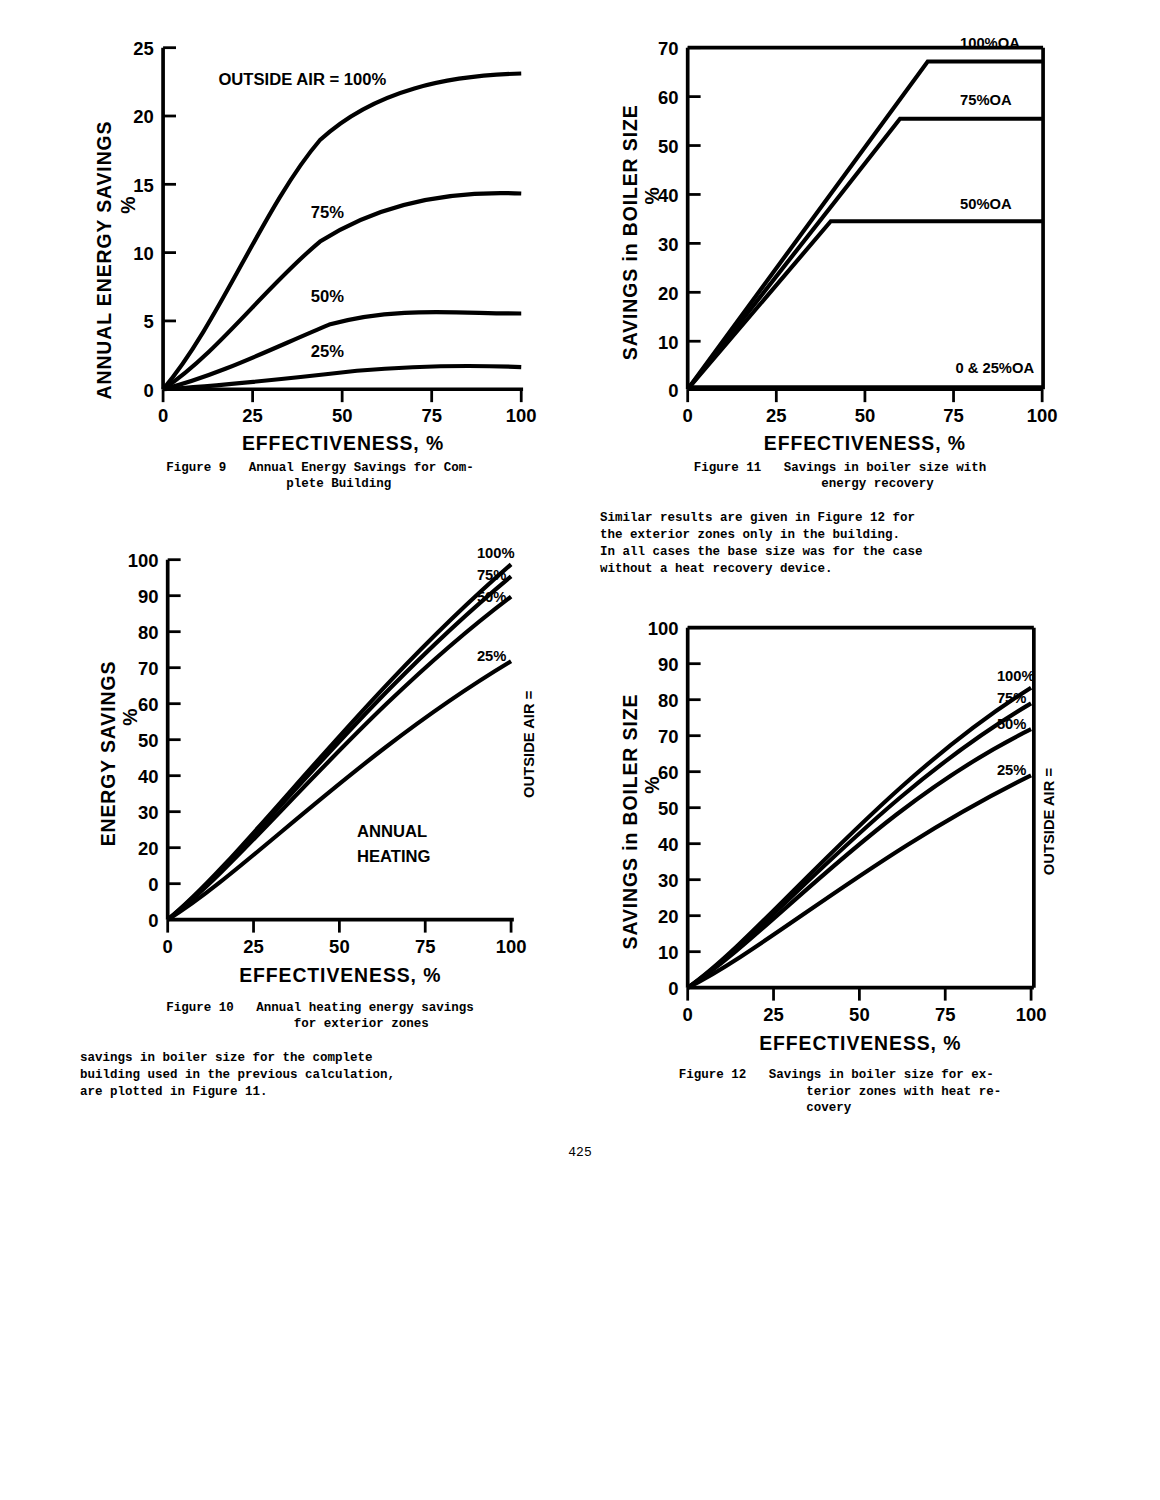25 20 15 10 5 0 0 25 50 75 100 ANNUAL ENERGY SAVINGS % EFFECTIVENESS, % OUTSIDE AIR = 100% 75% 50% 25%
Figure 9 Annual Energy Savings for Com-
plete Building
100 90 80 70 60 50 40 30 20 0 0 0 25 50 75 100 ENERGY SAVINGS % EFFECTIVENESS, % 100% 75% 50% 25% OUTSIDE AIR = ANNUAL HEATING
Figure 10 Annual heating energy savings
for exterior zones
savings in boiler size for the complete
building used in the previous calculation,
are plotted in Figure 11.
70 60 50 40 30 20 10 0 0 25 50 75 100 SAVINGS in BOILER SIZE % EFFECTIVENESS, % 100%OA 75%OA 50%OA 0 & 25%OA
Figure 11 Savings in boiler size with
energy recovery
Similar results are given in Figure 12 for
the exterior zones only in the building.
In all cases the base size was for the case
without a heat recovery device.
100 90 80 70 60 50 40 30 20 10 0 0 25 50 75 100 SAVINGS in BOILER SIZE % EFFECTIVENESS, % 100% 75% 50% 25% OUTSIDE AIR =
Figure 12 Savings in boiler size for ex-
terior zones with heat re-
covery
425